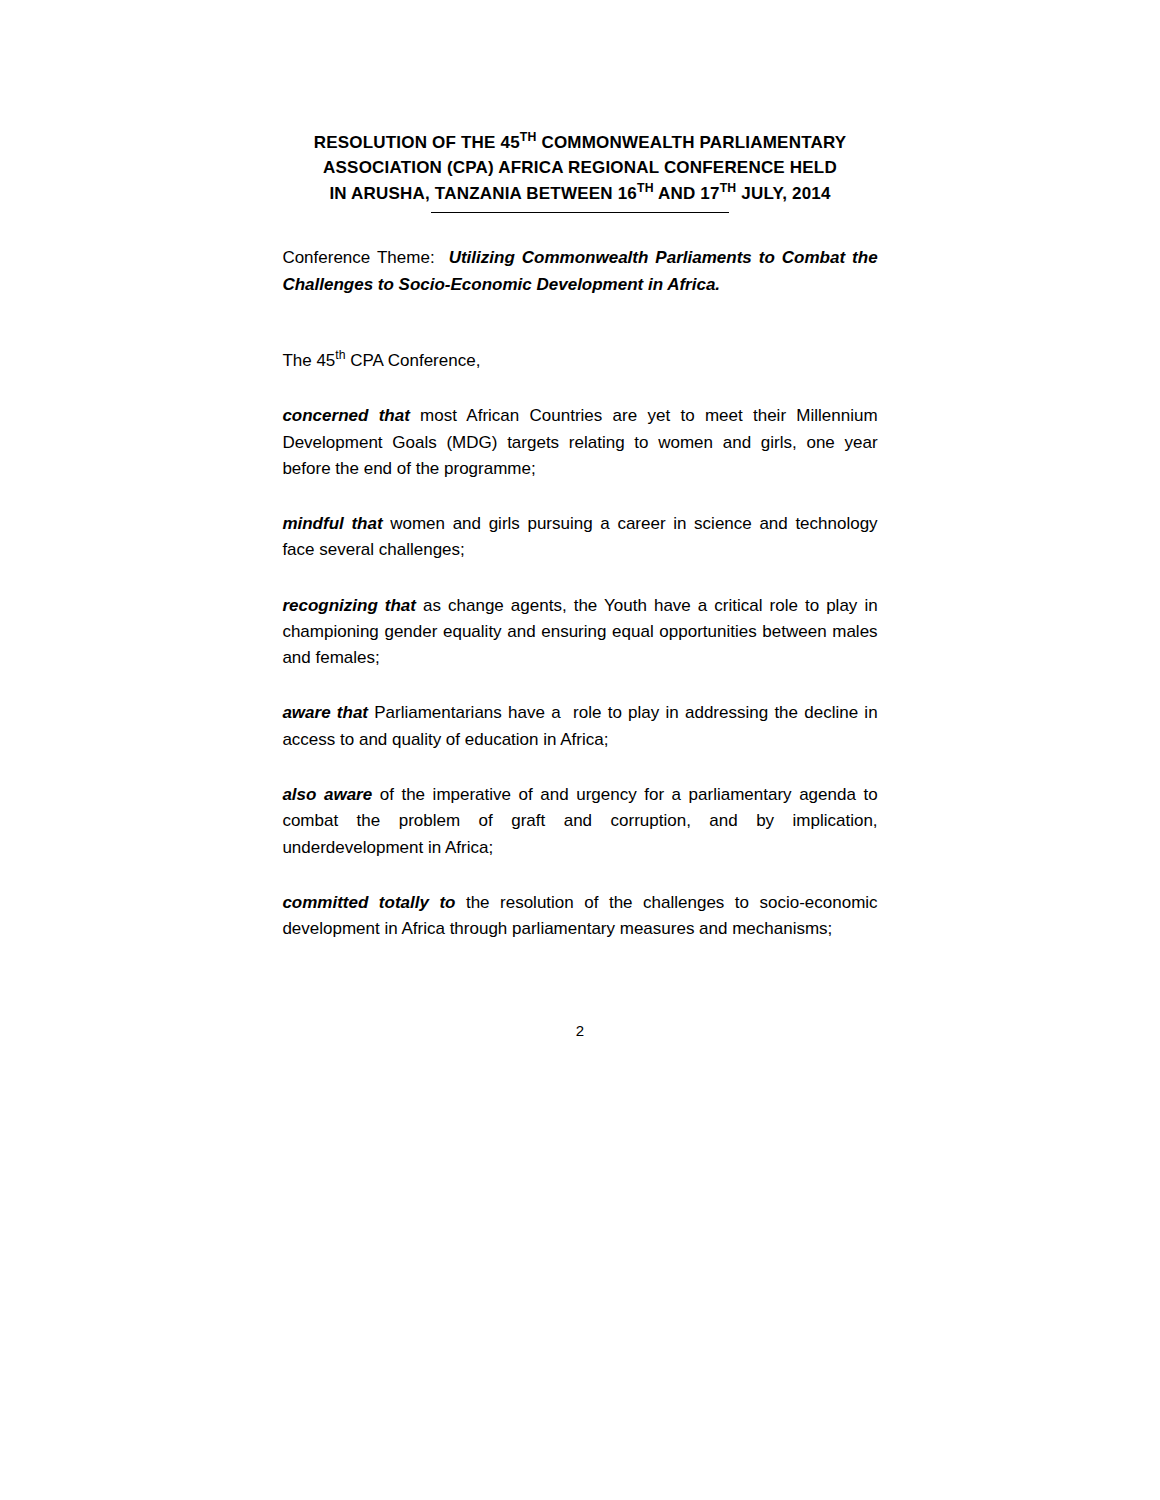Resolution of the 45th Commonwealth Parliamentary
Association (CPA) Africa Regional Conference held
in Arusha, Tanzania between 16th and 17th July, 2014
Conference Theme: Utilizing Commonwealth Parliaments to Combat the Challenges to Socio-Economic Development in Africa.
The 45th CPA Conference,
concerned that most African Countries are yet to meet their Millennium Development Goals (MDG) targets relating to women and girls, one year before the end of the programme;
mindful that women and girls pursuing a career in science and technology face several challenges;
recognizing that as change agents, the Youth have a critical role to play in championing gender equality and ensuring equal opportunities between males and females;
aware that Parliamentarians have a role to play in addressing the decline in access to and quality of education in Africa;
also aware of the imperative of and urgency for a parliamentary agenda to combat the problem of graft and corruption, and by implication, underdevelopment in Africa;
committed totally to the resolution of the challenges to socio-economic development in Africa through parliamentary measures and mechanisms;
2